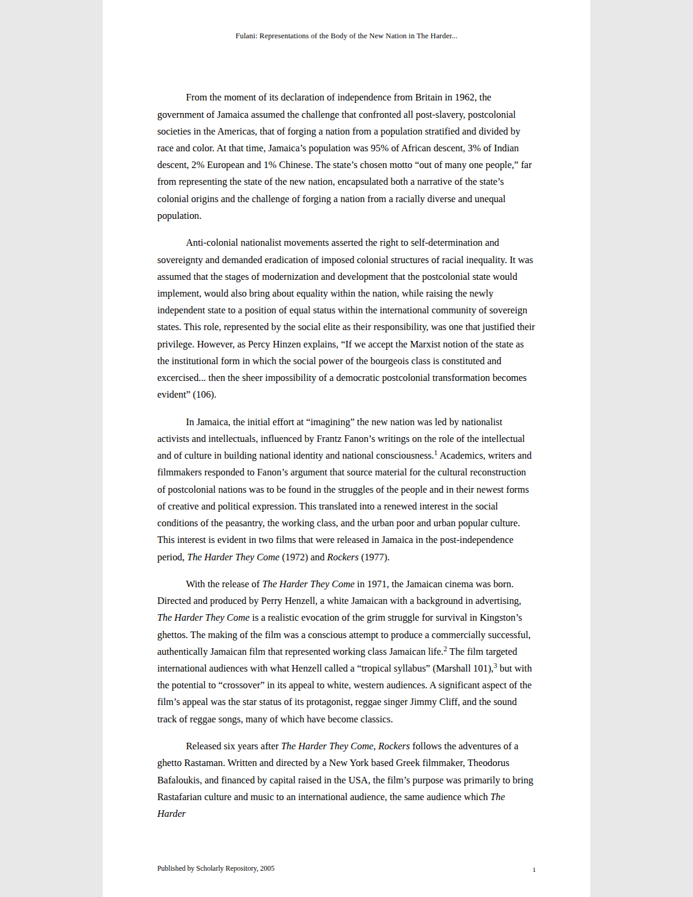Fulani: Representations of the Body of the New Nation in The Harder...
From the moment of its declaration of independence from Britain in 1962, the government of Jamaica assumed the challenge that confronted all post-slavery, postcolonial societies in the Americas, that of forging a nation from a population stratified and divided by race and color. At that time, Jamaica’s population was 95% of African descent, 3% of Indian descent, 2% European and 1% Chinese. The state’s chosen motto “out of many one people,” far from representing the state of the new nation, encapsulated both a narrative of the state’s colonial origins and the challenge of forging a nation from a racially diverse and unequal population.
Anti-colonial nationalist movements asserted the right to self-determination and sovereignty and demanded eradication of imposed colonial structures of racial inequality. It was assumed that the stages of modernization and development that the postcolonial state would implement, would also bring about equality within the nation, while raising the newly independent state to a position of equal status within the international community of sovereign states. This role, represented by the social elite as their responsibility, was one that justified their privilege. However, as Percy Hinzen explains, “If we accept the Marxist notion of the state as the institutional form in which the social power of the bourgeois class is constituted and excercised... then the sheer impossibility of a democratic postcolonial transformation becomes evident” (106).
In Jamaica, the initial effort at “imagining” the new nation was led by nationalist activists and intellectuals, influenced by Frantz Fanon’s writings on the role of the intellectual and of culture in building national identity and national consciousness.1 Academics, writers and filmmakers responded to Fanon’s argument that source material for the cultural reconstruction of postcolonial nations was to be found in the struggles of the people and in their newest forms of creative and political expression. This translated into a renewed interest in the social conditions of the peasantry, the working class, and the urban poor and urban popular culture. This interest is evident in two films that were released in Jamaica in the post-independence period, The Harder They Come (1972) and Rockers (1977).
With the release of The Harder They Come in 1971, the Jamaican cinema was born. Directed and produced by Perry Henzell, a white Jamaican with a background in advertising, The Harder They Come is a realistic evocation of the grim struggle for survival in Kingston’s ghettos. The making of the film was a conscious attempt to produce a commercially successful, authentically Jamaican film that represented working class Jamaican life.2 The film targeted international audiences with what Henzell called a “tropical syllabus” (Marshall 101),3 but with the potential to “crossover” in its appeal to white, western audiences. A significant aspect of the film’s appeal was the star status of its protagonist, reggae singer Jimmy Cliff, and the sound track of reggae songs, many of which have become classics.
Released six years after The Harder They Come, Rockers follows the adventures of a ghetto Rastaman. Written and directed by a New York based Greek filmmaker, Theodorus Bafaloukis, and financed by capital raised in the USA, the film’s purpose was primarily to bring Rastafarian culture and music to an international audience, the same audience which The Harder
Published by Scholarly Repository, 2005
1